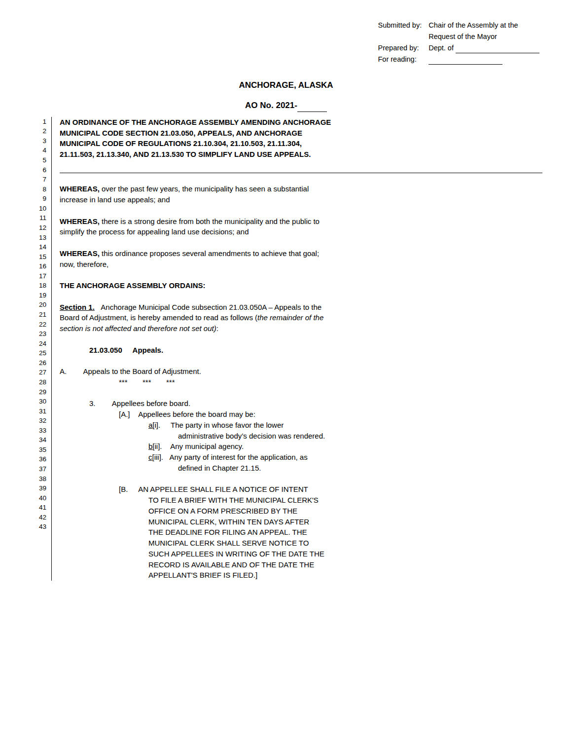| Submitted by: | Chair of the Assembly at the |
| | Request of the Mayor |
| Prepared by: | Dept. of |
| For reading: | |
ANCHORAGE, ALASKA
AO No. 2021-
1
2
3
4
5
6
7
8
9
10
11
12
13
14
15
16
17
18
19
20
21
22
23
24
25
26
27
28
29
30
31
32
33
34
35
36
37
38
39
40
41
42
43
AN ORDINANCE OF THE ANCHORAGE ASSEMBLY AMENDING ANCHORAGE
MUNICIPAL CODE SECTION 21.03.050, APPEALS, AND ANCHORAGE
MUNICIPAL CODE OF REGULATIONS 21.10.304, 21.10.503, 21.11.304,
21.11.503, 21.13.340, AND 21.13.530 TO SIMPLIFY LAND USE APPEALS.
WHEREAS, over the past few years, the municipality has seen a substantial
increase in land use appeals; and
WHEREAS, there is a strong desire from both the municipality and the public to
simplify the process for appealing land use decisions; and
WHEREAS, this ordinance proposes several amendments to achieve that goal;
now, therefore,
THE ANCHORAGE ASSEMBLY ORDAINS:
Section 1. Anchorage Municipal Code subsection 21.03.050A – Appeals to the
Board of Adjustment, is hereby amended to read as follows (the remainder of the
section is not affected and therefore not set out):
21.03.050 Appeals.
A. Appeals to the Board of Adjustment.
*********
3. Appellees before board.
[A.] Appellees before the board may be:
a[i]. The party in whose favor the lower
administrative body’s decision was rendered.
b[ii]. Any municipal agency.
c[iii]. Any party of interest for the application, as
defined in Chapter 21.15.
[B. AN APPELLEE SHALL FILE A NOTICE OF INTENT
TO FILE A BRIEF WITH THE MUNICIPAL CLERK'S
OFFICE ON A FORM PRESCRIBED BY THE
MUNICIPAL CLERK, WITHIN TEN DAYS AFTER
THE DEADLINE FOR FILING AN APPEAL. THE
MUNICIPAL CLERK SHALL SERVE NOTICE TO
SUCH APPELLEES IN WRITING OF THE DATE THE
RECORD IS AVAILABLE AND OF THE DATE THE
APPELLANT'S BRIEF IS FILED.]